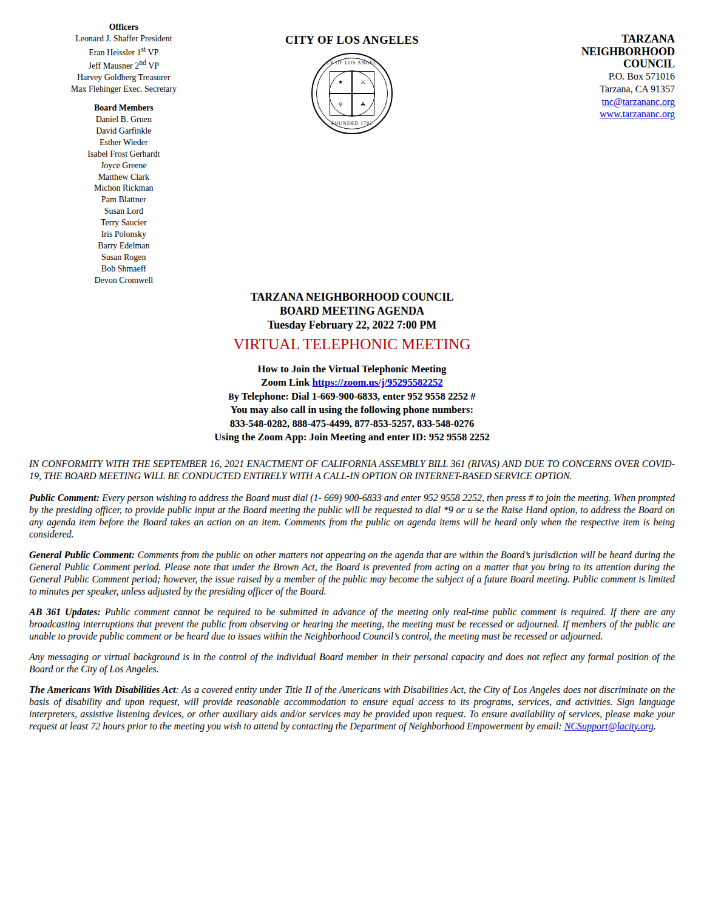Officers
Leonard J. Shaffer President
Eran Heissler 1st VP
Jeff Mausner 2nd VP
Harvey Goldberg Treasurer
Max Flehinger Exec. Secretary
Board Members
Daniel B. Gruen
David Garfinkle
Esther Wieder
Isabel Frost Gerhardt
Joyce Greene
Matthew Clark
Michon Rickman
Pam Blattner
Susan Lord
Terry Saucier
Iris Polonsky
Barry Edelman
Susan Rogen
Bob Shmaeff
Devon Cromwell
CITY OF LOS ANGELES
CITY OF LOS ANGELES
★
⚔
⚲
☘
FOUNDED 1781
TARZANA
NEIGHBORHOOD
COUNCIL
P.O. Box 571016
Tarzana, CA 91357
tnc@tarzananc.org
www.tarzananc.org
TARZANA NEIGHBORHOOD COUNCIL
BOARD MEETING AGENDA
Tuesday February 22, 2022 7:00 PM
VIRTUAL TELEPHONIC MEETING
How to Join the Virtual Telephonic Meeting
Zoom Link https://zoom.us/j/95295582252
By Telephone: Dial 1-669-900-6833, enter 952 9558 2252 #
You may also call in using the following phone numbers:
833-548-0282, 888-475-4499, 877-853-5257, 833-548-0276
Using the Zoom App: Join Meeting and enter ID: 952 9558 2252
IN CONFORMITY WITH THE SEPTEMBER 16, 2021 ENACTMENT OF CALIFORNIA ASSEMBLY BILL 361 (RIVAS) AND DUE TO CONCERNS OVER COVID-19, THE BOARD MEETING WILL BE CONDUCTED ENTIRELY WITH A CALL-IN OPTION OR INTERNET-BASED SERVICE OPTION.
Public Comment: Every person wishing to address the Board must dial (1- 669) 900-6833 and enter 952 9558 2252, then press # to join the meeting. When prompted by the presiding officer, to provide public input at the Board meeting the public will be requested to dial *9 or u se the Raise Hand option, to address the Board on any agenda item before the Board takes an action on an item. Comments from the public on agenda items will be heard only when the respective item is being considered.
General Public Comment: Comments from the public on other matters not appearing on the agenda that are within the Board’s jurisdiction will be heard during the General Public Comment period. Please note that under the Brown Act, the Board is prevented from acting on a matter that you bring to its attention during the General Public Comment period; however, the issue raised by a member of the public may become the subject of a future Board meeting. Public comment is limited to minutes per speaker, unless adjusted by the presiding officer of the Board.
AB 361 Updates: Public comment cannot be required to be submitted in advance of the meeting only real-time public comment is required. If there are any broadcasting interruptions that prevent the public from observing or hearing the meeting, the meeting must be recessed or adjourned. If members of the public are unable to provide public comment or be heard due to issues within the Neighborhood Council’s control, the meeting must be recessed or adjourned.
Any messaging or virtual background is in the control of the individual Board member in their personal capacity and does not reflect any formal position of the Board or the City of Los Angeles.
The Americans With Disabilities Act: As a covered entity under Title II of the Americans with Disabilities Act, the City of Los Angeles does not discriminate on the basis of disability and upon request, will provide reasonable accommodation to ensure equal access to its programs, services, and activities. Sign language interpreters, assistive listening devices, or other auxiliary aids and/or services may be provided upon request. To ensure availability of services, please make your request at least 72 hours prior to the meeting you wish to attend by contacting the Department of Neighborhood Empowerment by email: NCSupport@lacity.org.